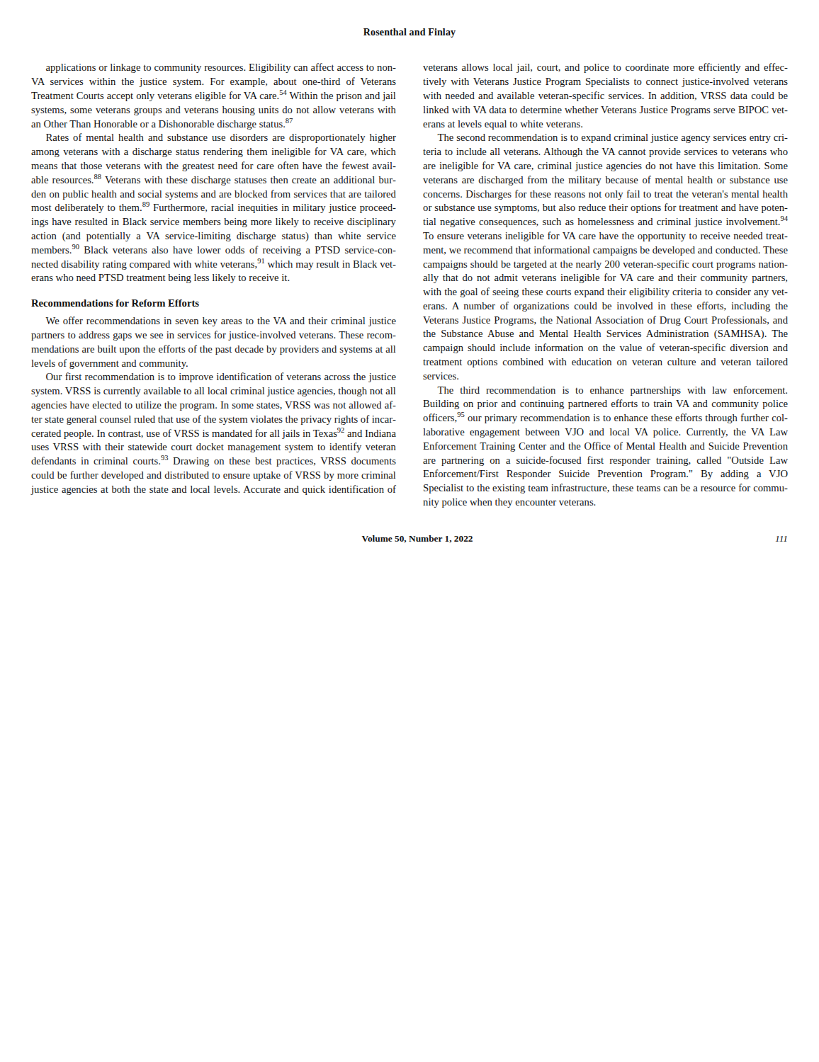Rosenthal and Finlay
applications or linkage to community resources. Eligibility can affect access to non-VA services within the justice system. For example, about one-third of Veterans Treatment Courts accept only veterans eligible for VA care.54 Within the prison and jail systems, some veterans groups and veterans housing units do not allow veterans with an Other Than Honorable or a Dishonorable discharge status.87
Rates of mental health and substance use disorders are disproportionately higher among veterans with a discharge status rendering them ineligible for VA care, which means that those veterans with the greatest need for care often have the fewest available resources.88 Veterans with these discharge statuses then create an additional burden on public health and social systems and are blocked from services that are tailored most deliberately to them.89 Furthermore, racial inequities in military justice proceedings have resulted in Black service members being more likely to receive disciplinary action (and potentially a VA service-limiting discharge status) than white service members.90 Black veterans also have lower odds of receiving a PTSD service-connected disability rating compared with white veterans,91 which may result in Black veterans who need PTSD treatment being less likely to receive it.
Recommendations for Reform Efforts
We offer recommendations in seven key areas to the VA and their criminal justice partners to address gaps we see in services for justice-involved veterans. These recommendations are built upon the efforts of the past decade by providers and systems at all levels of government and community.
Our first recommendation is to improve identification of veterans across the justice system. VRSS is currently available to all local criminal justice agencies, though not all agencies have elected to utilize the program. In some states, VRSS was not allowed after state general counsel ruled that use of the system violates the privacy rights of incarcerated people. In contrast, use of VRSS is mandated for all jails in Texas92 and Indiana uses VRSS with their statewide court docket management system to identify veteran defendants in criminal courts.93 Drawing on these best practices, VRSS documents could be further developed and distributed to ensure uptake of VRSS by more criminal justice agencies at both the state and local levels. Accurate and quick identification of veterans allows local jail, court, and police to coordinate more efficiently and effectively with Veterans Justice Program Specialists to connect justice-involved veterans with needed and available veteran-specific services. In addition, VRSS data could be linked with VA data to determine whether Veterans Justice Programs serve BIPOC veterans at levels equal to white veterans.
The second recommendation is to expand criminal justice agency services entry criteria to include all veterans. Although the VA cannot provide services to veterans who are ineligible for VA care, criminal justice agencies do not have this limitation. Some veterans are discharged from the military because of mental health or substance use concerns. Discharges for these reasons not only fail to treat the veteran's mental health or substance use symptoms, but also reduce their options for treatment and have potential negative consequences, such as homelessness and criminal justice involvement.94 To ensure veterans ineligible for VA care have the opportunity to receive needed treatment, we recommend that informational campaigns be developed and conducted. These campaigns should be targeted at the nearly 200 veteran-specific court programs nationally that do not admit veterans ineligible for VA care and their community partners, with the goal of seeing these courts expand their eligibility criteria to consider any veterans. A number of organizations could be involved in these efforts, including the Veterans Justice Programs, the National Association of Drug Court Professionals, and the Substance Abuse and Mental Health Services Administration (SAMHSA). The campaign should include information on the value of veteran-specific diversion and treatment options combined with education on veteran culture and veteran tailored services.
The third recommendation is to enhance partnerships with law enforcement. Building on prior and continuing partnered efforts to train VA and community police officers,95 our primary recommendation is to enhance these efforts through further collaborative engagement between VJO and local VA police. Currently, the VA Law Enforcement Training Center and the Office of Mental Health and Suicide Prevention are partnering on a suicide-focused first responder training, called "Outside Law Enforcement/First Responder Suicide Prevention Program." By adding a VJO Specialist to the existing team infrastructure, these teams can be a resource for community police when they encounter veterans.
Volume 50, Number 1, 2022 111